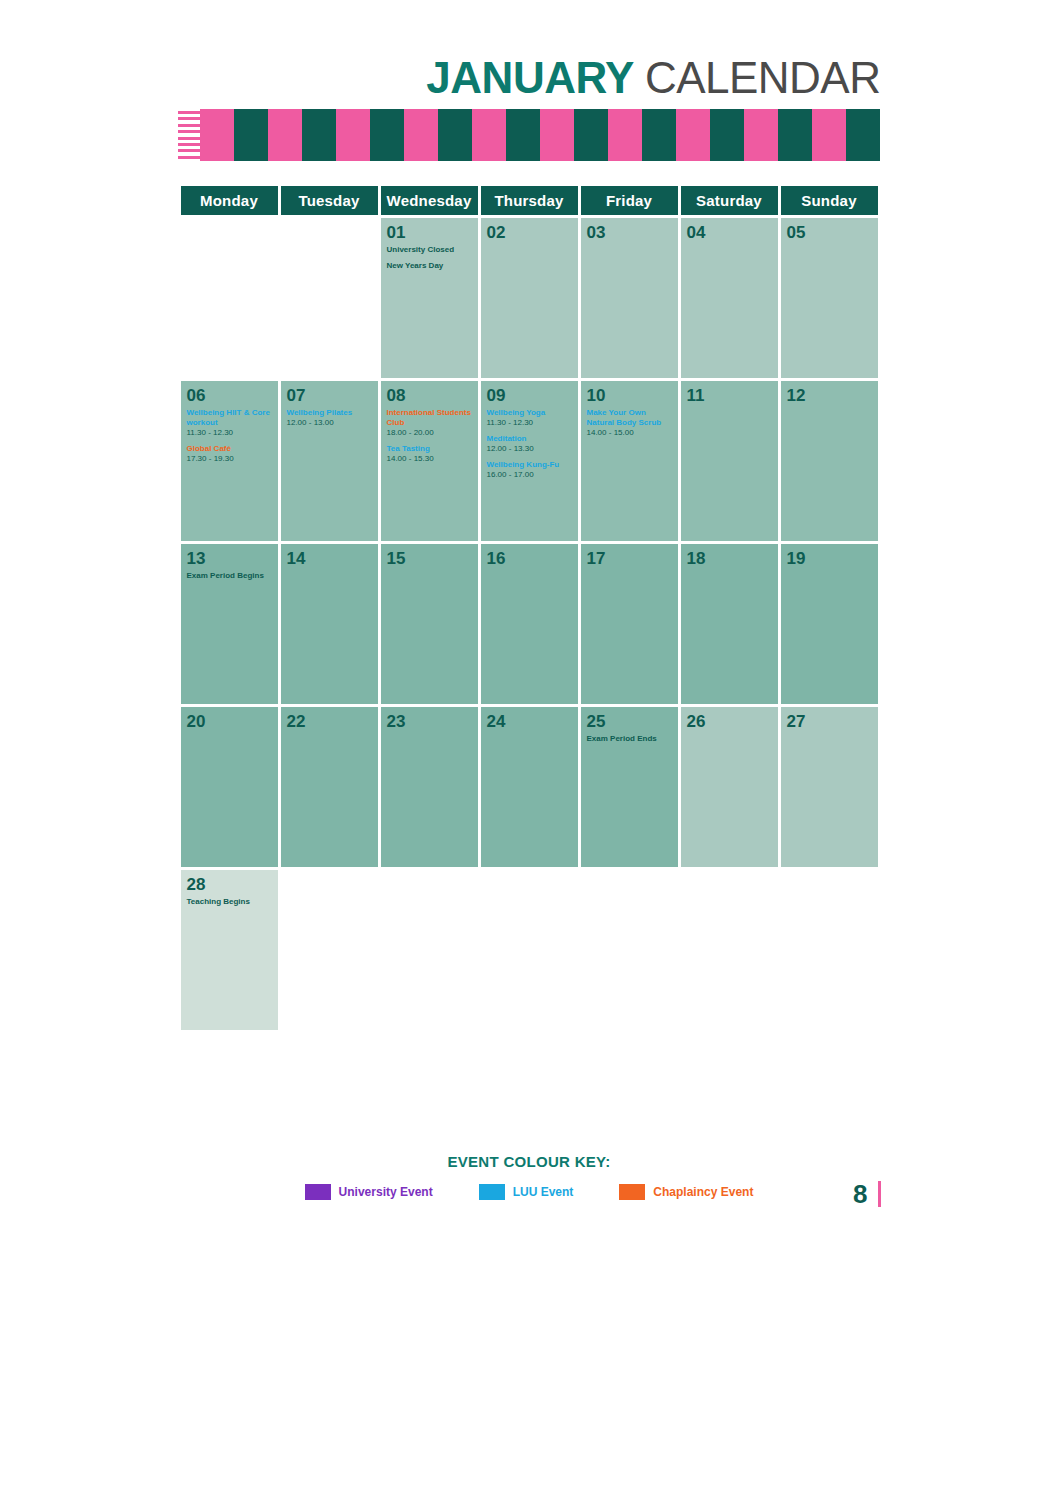January Calendar
| Monday | Tuesday | Wednesday | Thursday | Friday | Saturday | Sunday |
| --- | --- | --- | --- | --- | --- | --- |
| | | 01 University Closed New Years Day | 02 | 03 | 04 | 05 |
| 06 Wellbeing HIIT & Core workout 11.30 - 12.30 Global Café 17.30 - 19.30 | 07 Wellbeing Pilates 12.00 - 13.00 | 08 International Students Club 18.00 - 20.00 Tea Tasting 14.00 - 15.30 | 09 Wellbeing Yoga 11.30 - 12.30 Meditation 12.00 - 13.30 Wellbeing Kung-Fu 16.00 - 17.00 | 10 Make Your Own Natural Body Scrub 14.00 - 15.00 | 11 | 12 |
| 13 Exam Period Begins | 14 | 15 | 16 | 17 | 18 | 19 |
| 20 | 22 | 23 | 24 | 25 Exam Period Ends | 26 | 27 |
| 28 Teaching Begins | | | | | | |
Event Colour Key:
University Event
LUU Event
Chaplaincy Event
8